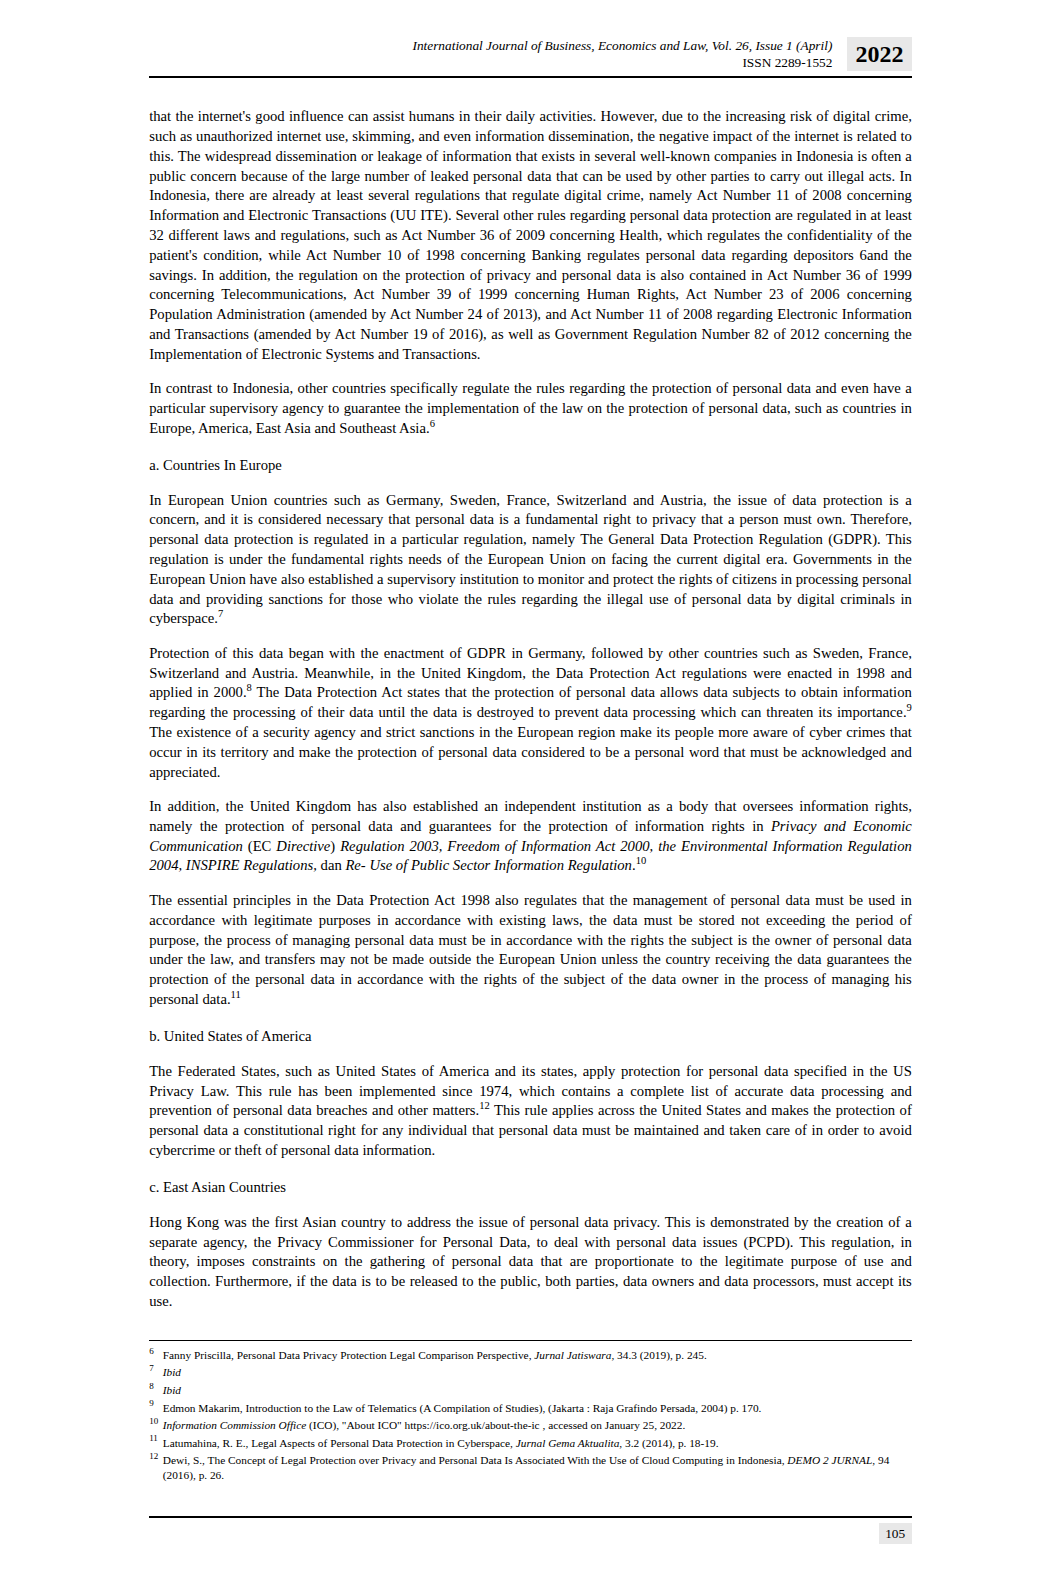International Journal of Business, Economics and Law, Vol. 26, Issue 1 (April)
ISSN 2289-1552
2022
that the internet's good influence can assist humans in their daily activities. However, due to the increasing risk of digital crime, such as unauthorized internet use, skimming, and even information dissemination, the negative impact of the internet is related to this. The widespread dissemination or leakage of information that exists in several well-known companies in Indonesia is often a public concern because of the large number of leaked personal data that can be used by other parties to carry out illegal acts. In Indonesia, there are already at least several regulations that regulate digital crime, namely Act Number 11 of 2008 concerning Information and Electronic Transactions (UU ITE). Several other rules regarding personal data protection are regulated in at least 32 different laws and regulations, such as Act Number 36 of 2009 concerning Health, which regulates the confidentiality of the patient's condition, while Act Number 10 of 1998 concerning Banking regulates personal data regarding depositors 6and the savings. In addition, the regulation on the protection of privacy and personal data is also contained in Act Number 36 of 1999 concerning Telecommunications, Act Number 39 of 1999 concerning Human Rights, Act Number 23 of 2006 concerning Population Administration (amended by Act Number 24 of 2013), and Act Number 11 of 2008 regarding Electronic Information and Transactions (amended by Act Number 19 of 2016), as well as Government Regulation Number 82 of 2012 concerning the Implementation of Electronic Systems and Transactions.
In contrast to Indonesia, other countries specifically regulate the rules regarding the protection of personal data and even have a particular supervisory agency to guarantee the implementation of the law on the protection of personal data, such as countries in Europe, America, East Asia and Southeast Asia.6
a. Countries In Europe
In European Union countries such as Germany, Sweden, France, Switzerland and Austria, the issue of data protection is a concern, and it is considered necessary that personal data is a fundamental right to privacy that a person must own. Therefore, personal data protection is regulated in a particular regulation, namely The General Data Protection Regulation (GDPR). This regulation is under the fundamental rights needs of the European Union on facing the current digital era. Governments in the European Union have also established a supervisory institution to monitor and protect the rights of citizens in processing personal data and providing sanctions for those who violate the rules regarding the illegal use of personal data by digital criminals in cyberspace.7
Protection of this data began with the enactment of GDPR in Germany, followed by other countries such as Sweden, France, Switzerland and Austria. Meanwhile, in the United Kingdom, the Data Protection Act regulations were enacted in 1998 and applied in 2000.8 The Data Protection Act states that the protection of personal data allows data subjects to obtain information regarding the processing of their data until the data is destroyed to prevent data processing which can threaten its importance.9 The existence of a security agency and strict sanctions in the European region make its people more aware of cyber crimes that occur in its territory and make the protection of personal data considered to be a personal word that must be acknowledged and appreciated.
In addition, the United Kingdom has also established an independent institution as a body that oversees information rights, namely the protection of personal data and guarantees for the protection of information rights in Privacy and Economic Communication (EC Directive) Regulation 2003, Freedom of Information Act 2000, the Environmental Information Regulation 2004, INSPIRE Regulations, dan Re- Use of Public Sector Information Regulation.10
The essential principles in the Data Protection Act 1998 also regulates that the management of personal data must be used in accordance with legitimate purposes in accordance with existing laws, the data must be stored not exceeding the period of purpose, the process of managing personal data must be in accordance with the rights the subject is the owner of personal data under the law, and transfers may not be made outside the European Union unless the country receiving the data guarantees the protection of the personal data in accordance with the rights of the subject of the data owner in the process of managing his personal data.11
b. United States of America
The Federated States, such as United States of America and its states, apply protection for personal data specified in the US Privacy Law. This rule has been implemented since 1974, which contains a complete list of accurate data processing and prevention of personal data breaches and other matters.12 This rule applies across the United States and makes the protection of personal data a constitutional right for any individual that personal data must be maintained and taken care of in order to avoid cybercrime or theft of personal data information.
c. East Asian Countries
Hong Kong was the first Asian country to address the issue of personal data privacy. This is demonstrated by the creation of a separate agency, the Privacy Commissioner for Personal Data, to deal with personal data issues (PCPD). This regulation, in theory, imposes constraints on the gathering of personal data that are proportionate to the legitimate purpose of use and collection. Furthermore, if the data is to be released to the public, both parties, data owners and data processors, must accept its use.
Fanny Priscilla, Personal Data Privacy Protection Legal Comparison Perspective, Jurnal Jatiswara, 34.3 (2019), p. 245.
Ibid
Ibid
Edmon Makarim, Introduction to the Law of Telematics (A Compilation of Studies), (Jakarta : Raja Grafindo Persada, 2004) p. 170.
Information Commission Office (ICO), "About ICO" https://ico.org.uk/about-the-ic , accessed on January 25, 2022.
Latumahina, R. E., Legal Aspects of Personal Data Protection in Cyberspace, Jurnal Gema Aktualita, 3.2 (2014), p. 18-19.
Dewi, S., The Concept of Legal Protection over Privacy and Personal Data Is Associated With the Use of Cloud Computing in Indonesia, DEMO 2 JURNAL, 94 (2016), p. 26.
105